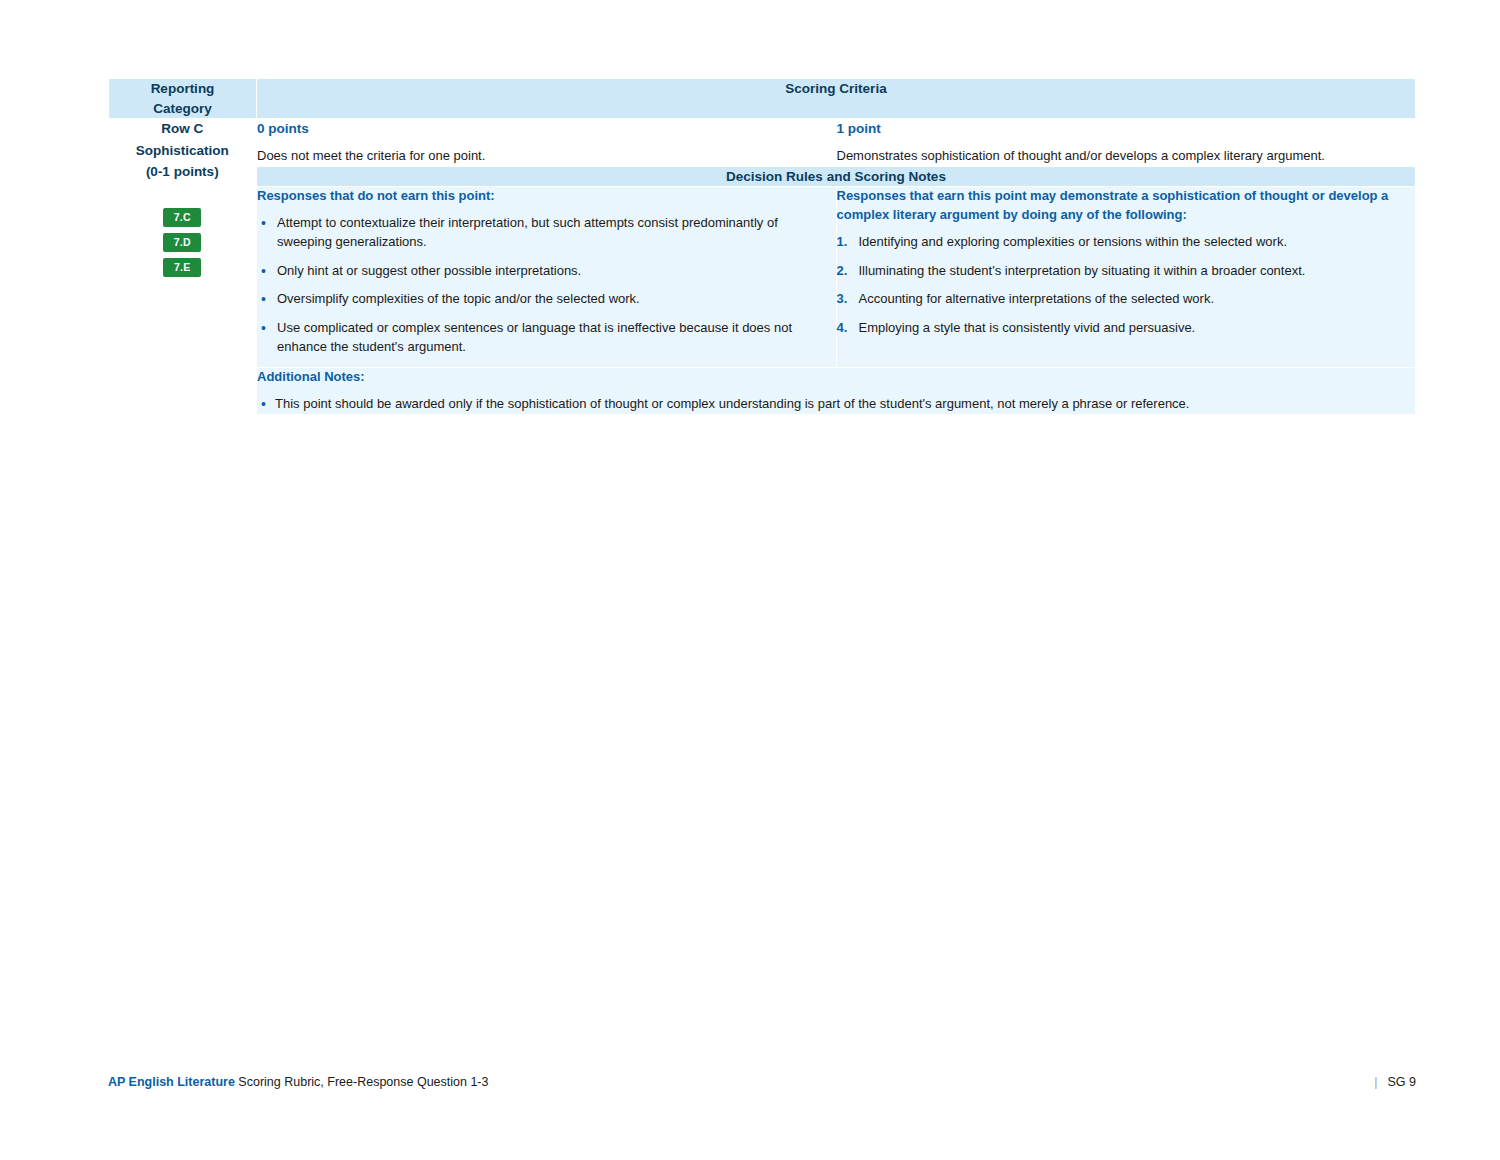| Reporting Category | Scoring Criteria |
| Row C Sophistication (0-1 points) 7.C 7.D 7.E | 0 points Does not meet the criteria for one point. | 1 point Demonstrates sophistication of thought and/or develops a complex literary argument. |
| Decision Rules and Scoring Notes |
| Responses that do not earn this point: Attempt to contextualize their interpretation, but such attempts consist predominantly of sweeping generalizations. Only hint at or suggest other possible interpretations. Oversimplify complexities of the topic and/or the selected work. Use complicated or complex sentences or language that is ineffective because it does not enhance the student's argument. | Responses that earn this point may demonstrate a sophistication of thought or develop a complex literary argument by doing any of the following: Identifying and exploring complexities or tensions within the selected work. Illuminating the student's interpretation by situating it within a broader context. Accounting for alternative interpretations of the selected work. Employing a style that is consistently vivid and persuasive. |
| Additional Notes: This point should be awarded only if the sophistication of thought or complex understanding is part of the student's argument, not merely a phrase or reference. |
AP English Literature Scoring Rubric, Free-Response Question 1-3
|SG 9